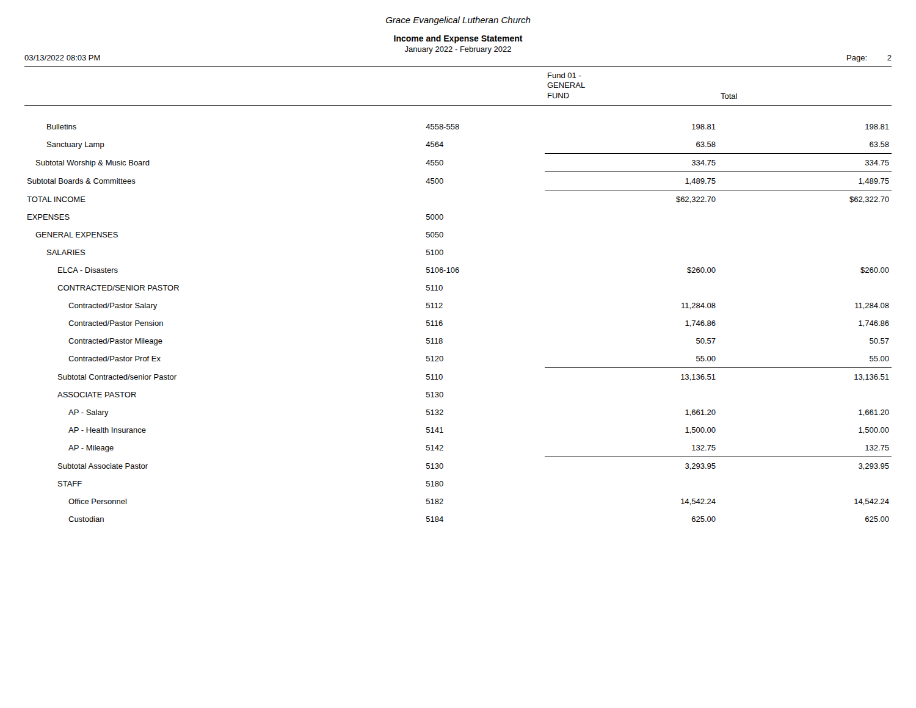Grace Evangelical Lutheran Church
Income and Expense Statement
03/13/2022 08:03 PM
January 2022 - February 2022
Page: 2
| | | Fund 01 - GENERAL FUND | Total |
| Bulletins | 4558-558 | 198.81 | 198.81 |
| Sanctuary Lamp | 4564 | 63.58 | 63.58 |
| Subtotal Worship & Music Board | 4550 | 334.75 | 334.75 |
| Subtotal Boards & Committees | 4500 | 1,489.75 | 1,489.75 |
| TOTAL INCOME | | $62,322.70 | $62,322.70 |
| EXPENSES | 5000 | | |
| GENERAL EXPENSES | 5050 | | |
| SALARIES | 5100 | | |
| ELCA - Disasters | 5106-106 | $260.00 | $260.00 |
| CONTRACTED/SENIOR PASTOR | 5110 | | |
| Contracted/Pastor Salary | 5112 | 11,284.08 | 11,284.08 |
| Contracted/Pastor Pension | 5116 | 1,746.86 | 1,746.86 |
| Contracted/Pastor Mileage | 5118 | 50.57 | 50.57 |
| Contracted/Pastor Prof Ex | 5120 | 55.00 | 55.00 |
| Subtotal Contracted/senior Pastor | 5110 | 13,136.51 | 13,136.51 |
| ASSOCIATE PASTOR | 5130 | | |
| AP - Salary | 5132 | 1,661.20 | 1,661.20 |
| AP - Health Insurance | 5141 | 1,500.00 | 1,500.00 |
| AP - Mileage | 5142 | 132.75 | 132.75 |
| Subtotal Associate Pastor | 5130 | 3,293.95 | 3,293.95 |
| STAFF | 5180 | | |
| Office Personnel | 5182 | 14,542.24 | 14,542.24 |
| Custodian | 5184 | 625.00 | 625.00 |